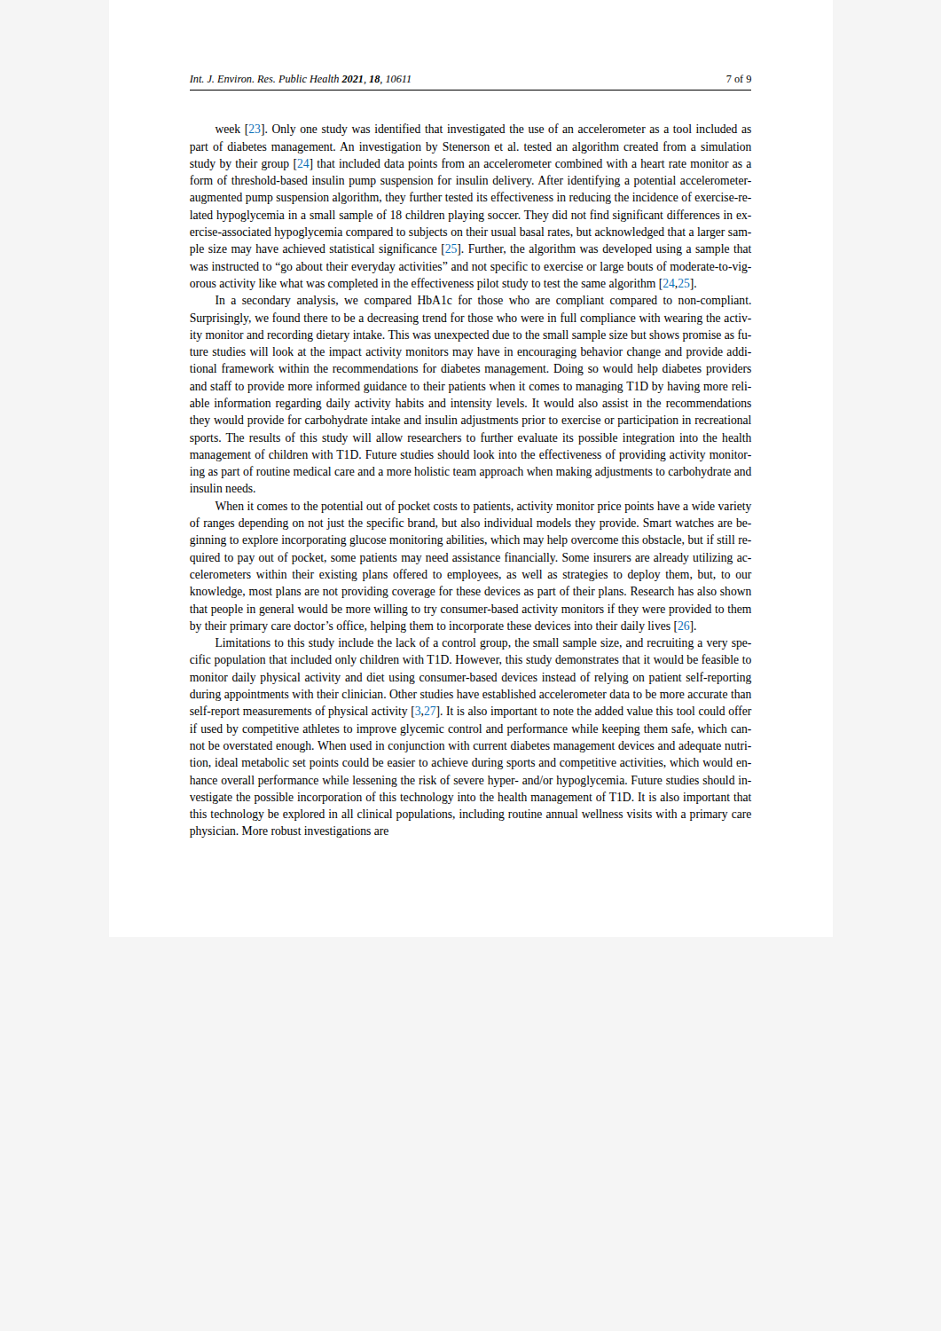Int. J. Environ. Res. Public Health 2021, 18, 10611
7 of 9
week [23]. Only one study was identified that investigated the use of an accelerometer as a tool included as part of diabetes management. An investigation by Stenerson et al. tested an algorithm created from a simulation study by their group [24] that included data points from an accelerometer combined with a heart rate monitor as a form of threshold-based insulin pump suspension for insulin delivery. After identifying a potential accelerometer-augmented pump suspension algorithm, they further tested its effectiveness in reducing the incidence of exercise-related hypoglycemia in a small sample of 18 children playing soccer. They did not find significant differences in exercise-associated hypoglycemia compared to subjects on their usual basal rates, but acknowledged that a larger sample size may have achieved statistical significance [25]. Further, the algorithm was developed using a sample that was instructed to “go about their everyday activities” and not specific to exercise or large bouts of moderate-to-vigorous activity like what was completed in the effectiveness pilot study to test the same algorithm [24,25].
In a secondary analysis, we compared HbA1c for those who are compliant compared to non-compliant. Surprisingly, we found there to be a decreasing trend for those who were in full compliance with wearing the activity monitor and recording dietary intake. This was unexpected due to the small sample size but shows promise as future studies will look at the impact activity monitors may have in encouraging behavior change and provide additional framework within the recommendations for diabetes management. Doing so would help diabetes providers and staff to provide more informed guidance to their patients when it comes to managing T1D by having more reliable information regarding daily activity habits and intensity levels. It would also assist in the recommendations they would provide for carbohydrate intake and insulin adjustments prior to exercise or participation in recreational sports. The results of this study will allow researchers to further evaluate its possible integration into the health management of children with T1D. Future studies should look into the effectiveness of providing activity monitoring as part of routine medical care and a more holistic team approach when making adjustments to carbohydrate and insulin needs.
When it comes to the potential out of pocket costs to patients, activity monitor price points have a wide variety of ranges depending on not just the specific brand, but also individual models they provide. Smart watches are beginning to explore incorporating glucose monitoring abilities, which may help overcome this obstacle, but if still required to pay out of pocket, some patients may need assistance financially. Some insurers are already utilizing accelerometers within their existing plans offered to employees, as well as strategies to deploy them, but, to our knowledge, most plans are not providing coverage for these devices as part of their plans. Research has also shown that people in general would be more willing to try consumer-based activity monitors if they were provided to them by their primary care doctor’s office, helping them to incorporate these devices into their daily lives [26].
Limitations to this study include the lack of a control group, the small sample size, and recruiting a very specific population that included only children with T1D. However, this study demonstrates that it would be feasible to monitor daily physical activity and diet using consumer-based devices instead of relying on patient self-reporting during appointments with their clinician. Other studies have established accelerometer data to be more accurate than self-report measurements of physical activity [3,27]. It is also important to note the added value this tool could offer if used by competitive athletes to improve glycemic control and performance while keeping them safe, which cannot be overstated enough. When used in conjunction with current diabetes management devices and adequate nutrition, ideal metabolic set points could be easier to achieve during sports and competitive activities, which would enhance overall performance while lessening the risk of severe hyper- and/or hypoglycemia. Future studies should investigate the possible incorporation of this technology into the health management of T1D. It is also important that this technology be explored in all clinical populations, including routine annual wellness visits with a primary care physician. More robust investigations are